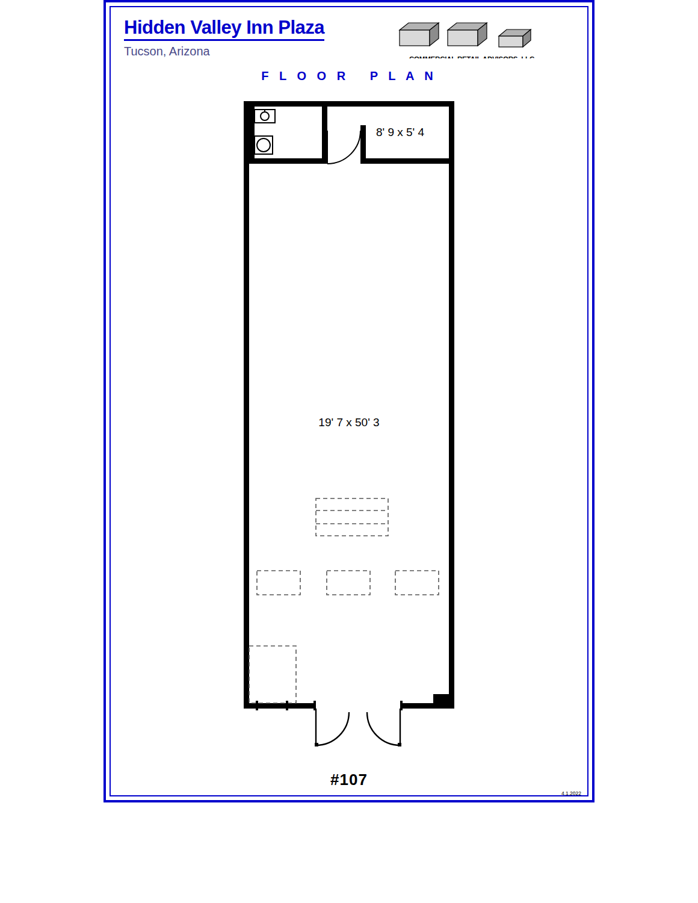Hidden Valley Inn Plaza
Tucson, Arizona
COMMERCIAL RETAIL ADVISORS, LLC
F L O O R P L A N
8' 9 x 5' 4 19' 7 x 50' 3
#107
4.1.2022